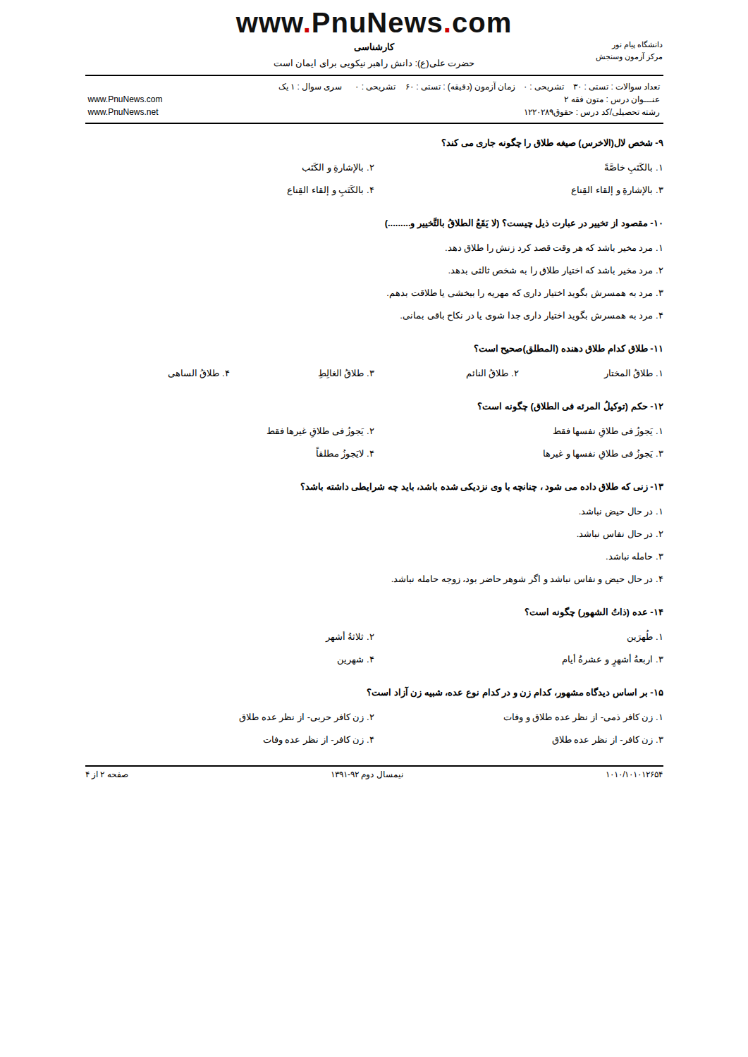www. PnuNews. com
دانشگاه پیام نور
مرکز آزمون وسنجش
کارشناسی
حضرت علی(ع): دانش راهبر نیکویی برای ایمان است
| تعداد سوالات : تستی : ۳۰ تشریحی : ۰ | زمان آزمون (دقیقه) : تستی : ۶۰ تشریحی : ۰ | سری سوال : ۱ یک | |
| عنـــوان درس : متون فقه ۲ | www.PnuNews.com |
| رشته تحصیلی/کد درس : حقوق۱۲۲۰۲۸۹ | www.PnuNews.net |
۹- شخص لال(الاخرس) صیغه طلاق را چگونه جاری می کند؟
| ۱. بالکَتَبِ خاصَّةً | ۲. بالإشارةِ و الکَتَب |
| ۳. بالإشارةِ و إلقاء القِناع | ۴. بالکَتَبِ و إلقاء القِناع |
۱۰- مقصود از تخییر در عبارت ذیل چیست؟ (لا یَقَعُ الطلاقُ بالتَّخییر و.........)
۱. مرد مخیر باشد که هر وقت قصد کرد زنش را طلاق دهد.
۲. مرد مخیر باشد که اختیار طلاق را به شخص ثالثی بدهد.
۳. مرد به همسرش بگوید اختیار داری که مهریه را ببخشی یا طلاقت بدهم.
۴. مرد به همسرش بگوید اختیار داری جدا شوی یا در نکاح باقی بمانی.
۱۱- طلاق کدام طلاق دهنده (المطلق)صحیح است؟
| ۱. طلاقُ المختار | ۲. طلاقُ النائم | ۳. طلاقُ الغالِطِ | ۴. طلاقُ الساهی |
۱۲- حکم (توکیلُ المرئه فی الطلاق) چگونه است؟
| ۱. یَجوزُ فی طلاقِ نفسها فقط | ۲. یَجوزُ فی طلاقِ غیرها فقط |
| ۳. یَجوزُ فی طلاقِ نفسها و غیرها | ۴. لایَجوزُ مطلقاً |
۱۳- زنی که طلاق داده می شود ، چنانچه با وی نزدیکی شده باشد، باید چه شرایطی داشته باشد؟
۱. در حال حیض نباشد.
۲. در حال نفاس نباشد.
۳. حامله نباشد.
۴. در حال حیض و نفاس نباشد و اگر شوهر حاضر بود، زوجه حامله نباشد.
۱۴- عده (ذاتُ الشهور) چگونه است؟
| ۱. طُهرَین | ۲. ثلاثةُ أشهر |
| ۳. اربعةُ أشهرٍ و عشرةُ أیام | ۴. شهرین |
۱۵- بر اساس دیدگاه مشهور، کدام زن و در کدام نوع عده، شبیه زن آزاد است؟
| ۱. زن کافر ذمی- از نظر عده طلاق و وفات | ۲. زن کافر حربی- از نظر عده طلاق |
| ۳. زن کافر- از نظر عده طلاق | ۴. زن کافر- از نظر عده وفات |
۱۰۱۰/۱۰۱۰۱۲۶۵۴
نیمسال دوم ۹۲-۱۳۹۱
صفحه ۲ از ۴